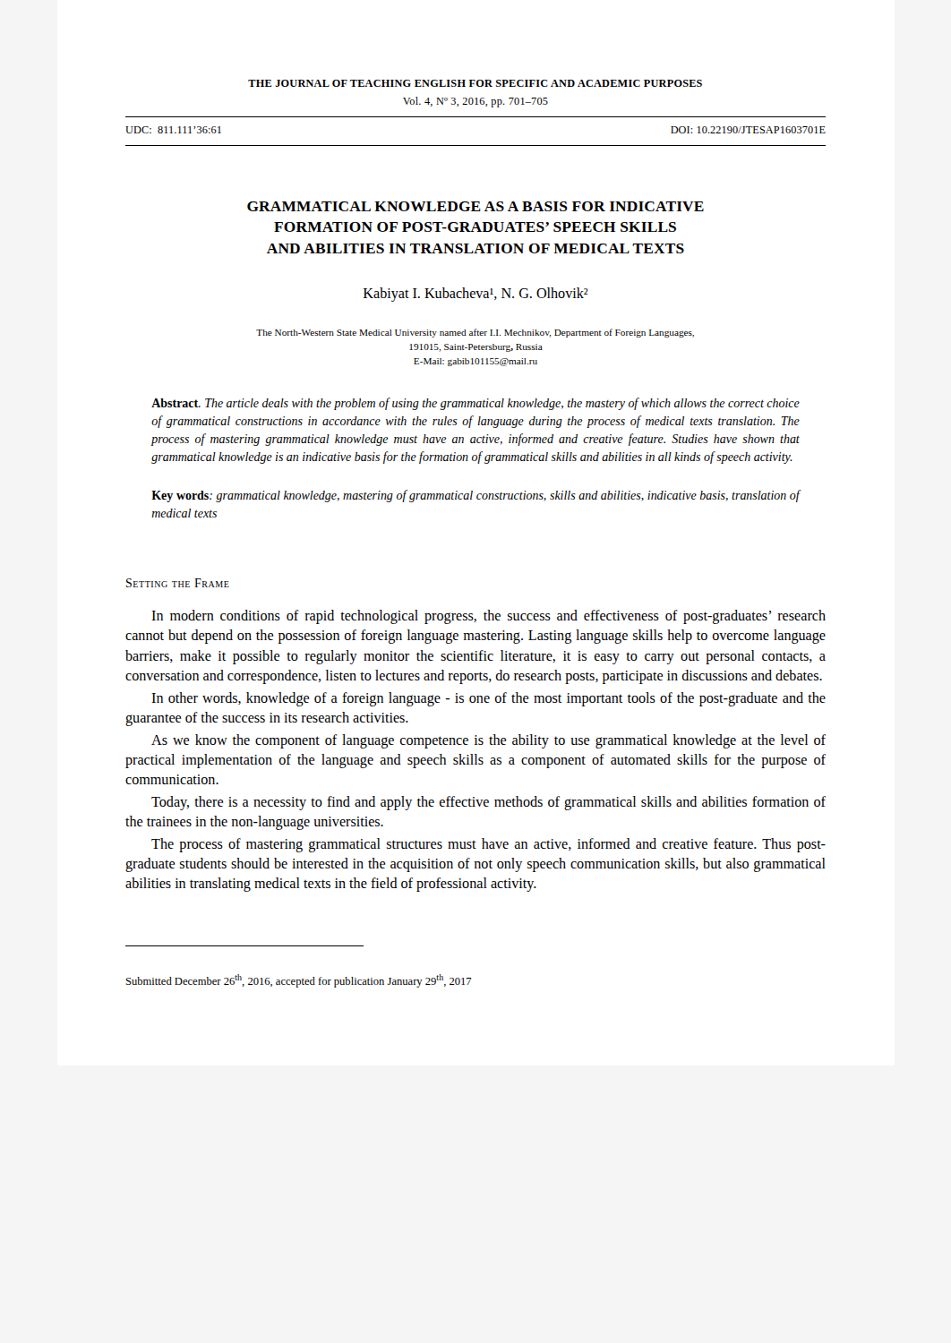THE JOURNAL OF TEACHING ENGLISH FOR SPECIFIC AND ACADEMIC PURPOSES
Vol. 4, Nº 3, 2016, pp. 701–705
UDC: 811.111’36:61 DOI: 10.22190/JTESAP1603701E
GRAMMATICAL KNOWLEDGE AS A BASIS FOR INDICATIVE
FORMATION OF POST-GRADUATES’ SPEECH SKILLS
AND ABILITIES IN TRANSLATION OF MEDICAL TEXTS
Kabiyat I. Kubacheva¹, N. G. Olhovik²
The North-Western State Medical University named after I.I. Mechnikov, Department of Foreign Languages,
191015, Saint-Petersburg, Russia
E-Mail: gabib101155@mail.ru
Abstract. The article deals with the problem of using the grammatical knowledge, the mastery of which allows the correct choice of grammatical constructions in accordance with the rules of language during the process of medical texts translation. The process of mastering grammatical knowledge must have an active, informed and creative feature. Studies have shown that grammatical knowledge is an indicative basis for the formation of grammatical skills and abilities in all kinds of speech activity.
Key words: grammatical knowledge, mastering of grammatical constructions, skills and abilities, indicative basis, translation of medical texts
Setting the Frame
In modern conditions of rapid technological progress, the success and effectiveness of post-graduates’ research cannot but depend on the possession of foreign language mastering. Lasting language skills help to overcome language barriers, make it possible to regularly monitor the scientific literature, it is easy to carry out personal contacts, a conversation and correspondence, listen to lectures and reports, do research posts, participate in discussions and debates.
In other words, knowledge of a foreign language - is one of the most important tools of the post-graduate and the guarantee of the success in its research activities.
As we know the component of language competence is the ability to use grammatical knowledge at the level of practical implementation of the language and speech skills as a component of automated skills for the purpose of communication.
Today, there is a necessity to find and apply the effective methods of grammatical skills and abilities formation of the trainees in the non-language universities.
The process of mastering grammatical structures must have an active, informed and creative feature. Thus post-graduate students should be interested in the acquisition of not only speech communication skills, but also grammatical abilities in translating medical texts in the field of professional activity.
Submitted December 26th, 2016, accepted for publication January 29th, 2017